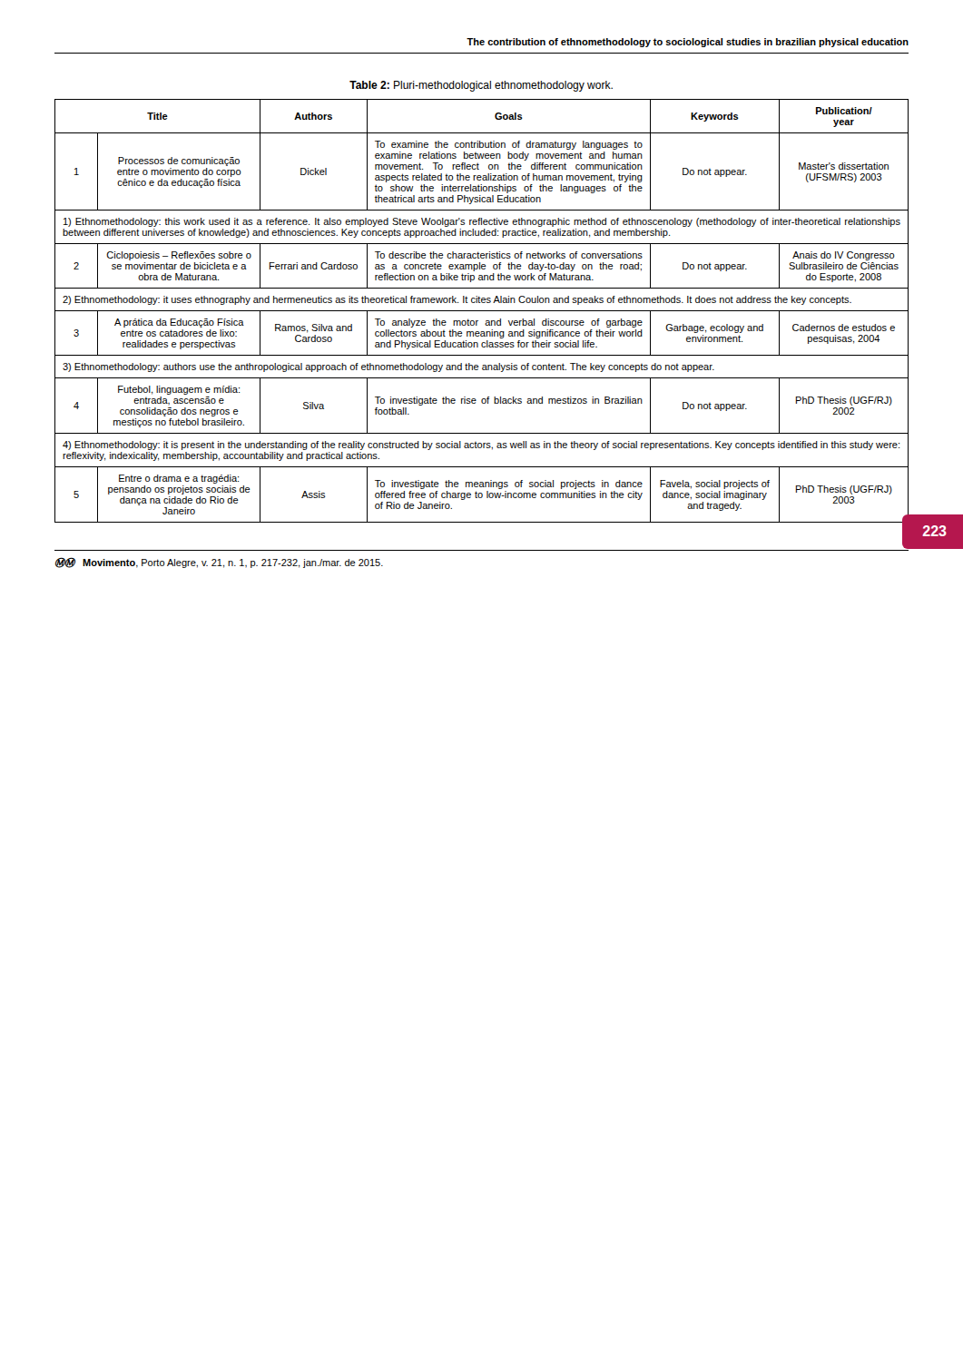The contribution of ethnomethodology to sociological studies in brazilian physical education
Table 2: Pluri-methodological ethnomethodology work.
| Title | Authors | Goals | Keywords | Publication/ year |
| --- | --- | --- | --- | --- |
| 1 | Processos de comunicação entre o movimento do corpo cênico e da educação física | Dickel | To examine the contribution of dramaturgy languages to examine relations between body movement and human movement. To reflect on the different communication aspects related to the realization of human movement, trying to show the interrelationships of the languages of the theatrical arts and Physical Education | Do not appear. | Master's dissertation (UFSM/RS) 2003 |
| 1) Ethnomethodology: this work used it as a reference. It also employed Steve Woolgar's reflective ethnographic method of ethnoscenology (methodology of inter-theoretical relationships between different universes of knowledge) and ethnosciences. Key concepts approached included: practice, realization, and membership. |
| 2 | Ciclopoiesis – Reflexões sobre o se movimentar de bicicleta e a obra de Maturana. | Ferrari and Cardoso | To describe the characteristics of networks of conversations as a concrete example of the day-to-day on the road; reflection on a bike trip and the work of Maturana. | Do not appear. | Anais do IV Congresso Sulbrasileiro de Ciências do Esporte, 2008 |
| 2) Ethnomethodology: it uses ethnography and hermeneutics as its theoretical framework. It cites Alain Coulon and speaks of ethnomethods. It does not address the key concepts. |
| 3 | A prática da Educação Física entre os catadores de lixo: realidades e perspectivas | Ramos, Silva and Cardoso | To analyze the motor and verbal discourse of garbage collectors about the meaning and significance of their world and Physical Education classes for their social life. | Garbage, ecology and environment. | Cadernos de estudos e pesquisas, 2004 |
| 3) Ethnomethodology: authors use the anthropological approach of ethnomethodology and the analysis of content. The key concepts do not appear. |
| 4 | Futebol, linguagem e mídia: entrada, ascensão e consolidação dos negros e mestiços no futebol brasileiro. | Silva | To investigate the rise of blacks and mestizos in Brazilian football. | Do not appear. | PhD Thesis (UGF/RJ) 2002 |
| 4) Ethnomethodology: it is present in the understanding of the reality constructed by social actors, as well as in the theory of social representations. Key concepts identified in this study were: reflexivity, indexicality, membership, accountability and practical actions. |
| 5 | Entre o drama e a tragédia: pensando os projetos sociais de dança na cidade do Rio de Janeiro | Assis | To investigate the meanings of social projects in dance offered free of charge to low-income communities in the city of Rio de Janeiro. | Favela, social projects of dance, social imaginary and tragedy. | PhD Thesis (UGF/RJ) 2003 |
223
ⓂⓂ Movimento, Porto Alegre, v. 21, n. 1, p. 217-232, jan./mar. de 2015.